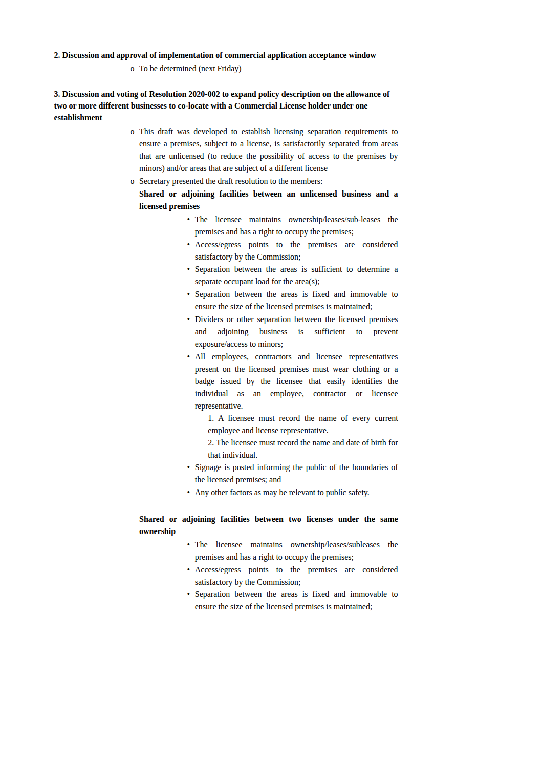2. Discussion and approval of implementation of commercial application acceptance window
To be determined (next Friday)
3. Discussion and voting of Resolution 2020-002 to expand policy description on the allowance of two or more different businesses to co-locate with a Commercial License holder under one establishment
This draft was developed to establish licensing separation requirements to ensure a premises, subject to a license, is satisfactorily separated from areas that are unlicensed (to reduce the possibility of access to the premises by minors) and/or areas that are subject of a different license
Secretary presented the draft resolution to the members: Shared or adjoining facilities between an unlicensed business and a licensed premises
The licensee maintains ownership/leases/sub-leases the premises and has a right to occupy the premises;
Access/egress points to the premises are considered satisfactory by the Commission;
Separation between the areas is sufficient to determine a separate occupant load for the area(s);
Separation between the areas is fixed and immovable to ensure the size of the licensed premises is maintained;
Dividers or other separation between the licensed premises and adjoining business is sufficient to prevent exposure/access to minors;
All employees, contractors and licensee representatives present on the licensed premises must wear clothing or a badge issued by the licensee that easily identifies the individual as an employee, contractor or licensee representative.
1. A licensee must record the name of every current employee and license representative.
2. The licensee must record the name and date of birth for that individual.
Signage is posted informing the public of the boundaries of the licensed premises; and
Any other factors as may be relevant to public safety.
Shared or adjoining facilities between two licenses under the same ownership
The licensee maintains ownership/leases/subleases the premises and has a right to occupy the premises;
Access/egress points to the premises are considered satisfactory by the Commission;
Separation between the areas is fixed and immovable to ensure the size of the licensed premises is maintained;